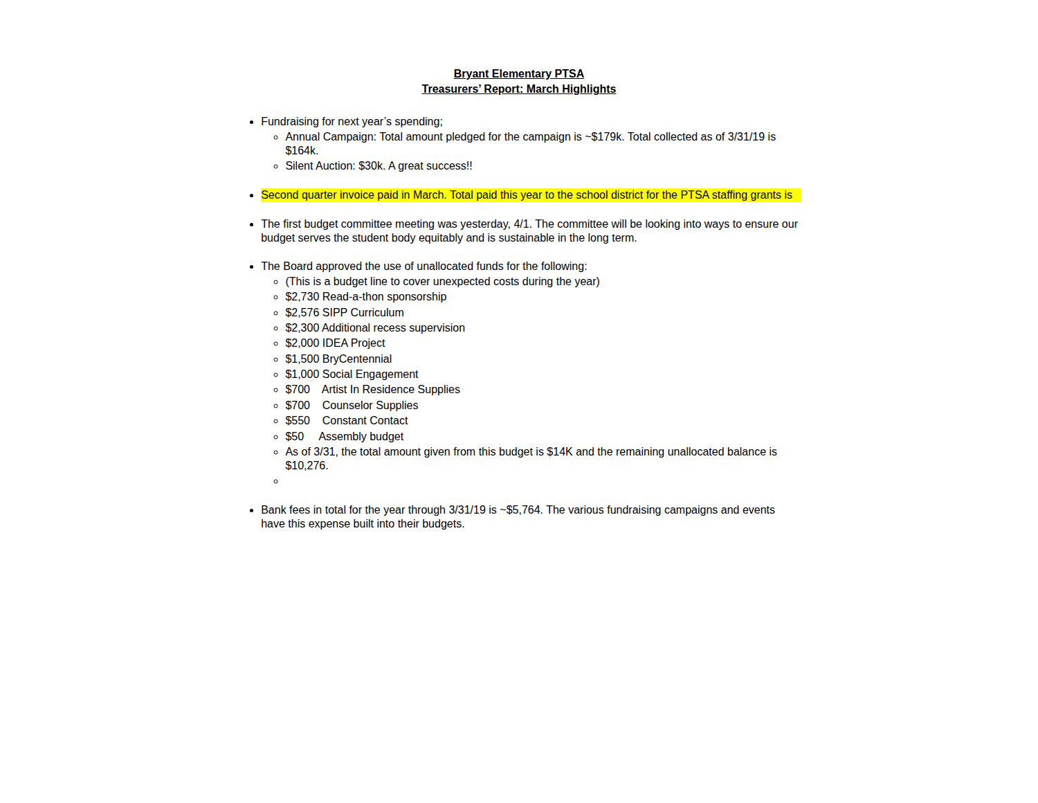Bryant Elementary PTSA
Treasurers’ Report: March Highlights
Fundraising for next year’s spending;
Annual Campaign: Total amount pledged for the campaign is ~$179k. Total collected as of 3/31/19 is $164k.
Silent Auction: $30k. A great success!!
Second quarter invoice paid in March. Total paid this year to the school district for the PTSA staffing grants is
The first budget committee meeting was yesterday, 4/1. The committee will be looking into ways to ensure our budget serves the student body equitably and is sustainable in the long term.
The Board approved the use of unallocated funds for the following:
(This is a budget line to cover unexpected costs during the year)
$2,730 Read-a-thon sponsorship
$2,576 SIPP Curriculum
$2,300 Additional recess supervision
$2,000 IDEA Project
$1,500 BryCentennial
$1,000 Social Engagement
$700 Artist In Residence Supplies
$700 Counselor Supplies
$550 Constant Contact
$50 Assembly budget
As of 3/31, the total amount given from this budget is $14K and the remaining unallocated balance is $10,276.
Bank fees in total for the year through 3/31/19 is ~$5,764. The various fundraising campaigns and events have this expense built into their budgets.